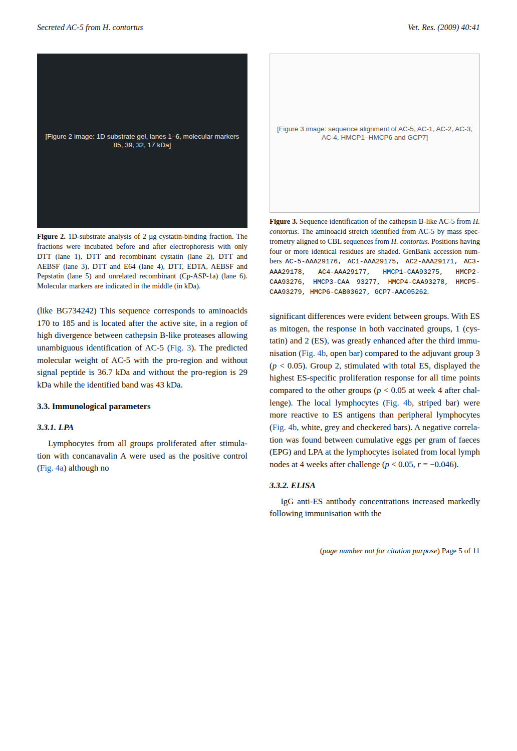Secreted AC-5 from H. contortus
Vet. Res. (2009) 40:41
[Figure 2 image: 1D substrate gel, lanes 1–6, molecular markers 85, 39, 32, 17 kDa]
Figure 2. 1D-substrate analysis of 2 µg cystatin-binding fraction. The fractions were incubated before and after electrophoresis with only DTT (lane 1), DTT and recombinant cystatin (lane 2), DTT and AEBSF (lane 3), DTT and E64 (lane 4), DTT, EDTA, AEBSF and Pepstatin (lane 5) and unrelated recombinant (Cp-ASP-1a) (lane 6). Molecular markers are indicated in the middle (in kDa).
(like BG734242) This sequence corresponds to aminoacids 170 to 185 and is located after the active site, in a region of high divergence between cathepsin B-like proteases allowing unambiguous identification of AC-5 (Fig. 3). The predicted molecular weight of AC-5 with the pro-region and without signal peptide is 36.7 kDa and without the pro-region is 29 kDa while the identified band was 43 kDa.
3.3. Immunological parameters
3.3.1. LPA
Lymphocytes from all groups proliferated after stimulation with concanavalin A were used as the positive control (Fig. 4a) although no
[Figure 3 image: sequence alignment of AC-5, AC-1, AC-2, AC-3, AC-4, HMCP1–HMCP6 and GCP7]
Figure 3. Sequence identification of the cathepsin B-like AC-5 from H. contortus. The aminoacid stretch identified from AC-5 by mass spectrometry aligned to CBL sequences from H. contortus. Positions having four or more identical residues are shaded. GenBank accession numbers AC-5-AAA29176, AC1-AAA29175, AC2-AAA29171, AC3-AAA29178, AC4-AAA29177, HMCP1-CAA93275, HMCP2-CAA93276, HMCP3-CAA 93277, HMCP4-CAA93278, HMCP5-CAA93279, HMCP6-CAB03627, GCP7-AAC05262.
significant differences were evident between groups. With ES as mitogen, the response in both vaccinated groups, 1 (cystatin) and 2 (ES), was greatly enhanced after the third immunisation (Fig. 4b, open bar) compared to the adjuvant group 3 (p < 0.05). Group 2, stimulated with total ES, displayed the highest ES-specific proliferation response for all time points compared to the other groups (p < 0.05 at week 4 after challenge). The local lymphocytes (Fig. 4b, striped bar) were more reactive to ES antigens than peripheral lymphocytes (Fig. 4b, white, grey and checkered bars). A negative correlation was found between cumulative eggs per gram of faeces (EPG) and LPA at the lymphocytes isolated from local lymph nodes at 4 weeks after challenge (p < 0.05, r = −0.046).
3.3.2. ELISA
IgG anti-ES antibody concentrations increased markedly following immunisation with the
(page number not for citation purpose) Page 5 of 11